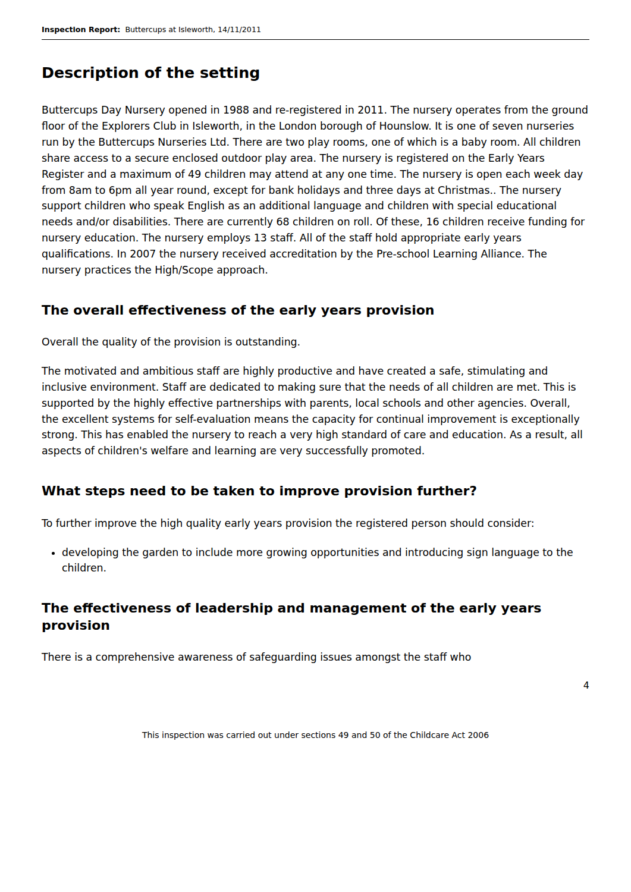Inspection Report: Buttercups at Isleworth, 14/11/2011
Description of the setting
Buttercups Day Nursery opened in 1988 and re-registered in 2011. The nursery operates from the ground floor of the Explorers Club in Isleworth, in the London borough of Hounslow. It is one of seven nurseries run by the Buttercups Nurseries Ltd. There are two play rooms, one of which is a baby room. All children share access to a secure enclosed outdoor play area. The nursery is registered on the Early Years Register and a maximum of 49 children may attend at any one time. The nursery is open each week day from 8am to 6pm all year round, except for bank holidays and three days at Christmas.. The nursery support children who speak English as an additional language and children with special educational needs and/or disabilities. There are currently 68 children on roll. Of these, 16 children receive funding for nursery education. The nursery employs 13 staff. All of the staff hold appropriate early years qualifications. In 2007 the nursery received accreditation by the Pre-school Learning Alliance. The nursery practices the High/Scope approach.
The overall effectiveness of the early years provision
Overall the quality of the provision is outstanding.
The motivated and ambitious staff are highly productive and have created a safe, stimulating and inclusive environment. Staff are dedicated to making sure that the needs of all children are met. This is supported by the highly effective partnerships with parents, local schools and other agencies. Overall, the excellent systems for self-evaluation means the capacity for continual improvement is exceptionally strong. This has enabled the nursery to reach a very high standard of care and education. As a result, all aspects of children's welfare and learning are very successfully promoted.
What steps need to be taken to improve provision further?
To further improve the high quality early years provision the registered person should consider:
developing the garden to include more growing opportunities and introducing sign language to the children.
The effectiveness of leadership and management of the early years provision
There is a comprehensive awareness of safeguarding issues amongst the staff who
4
This inspection was carried out under sections 49 and 50 of the Childcare Act 2006